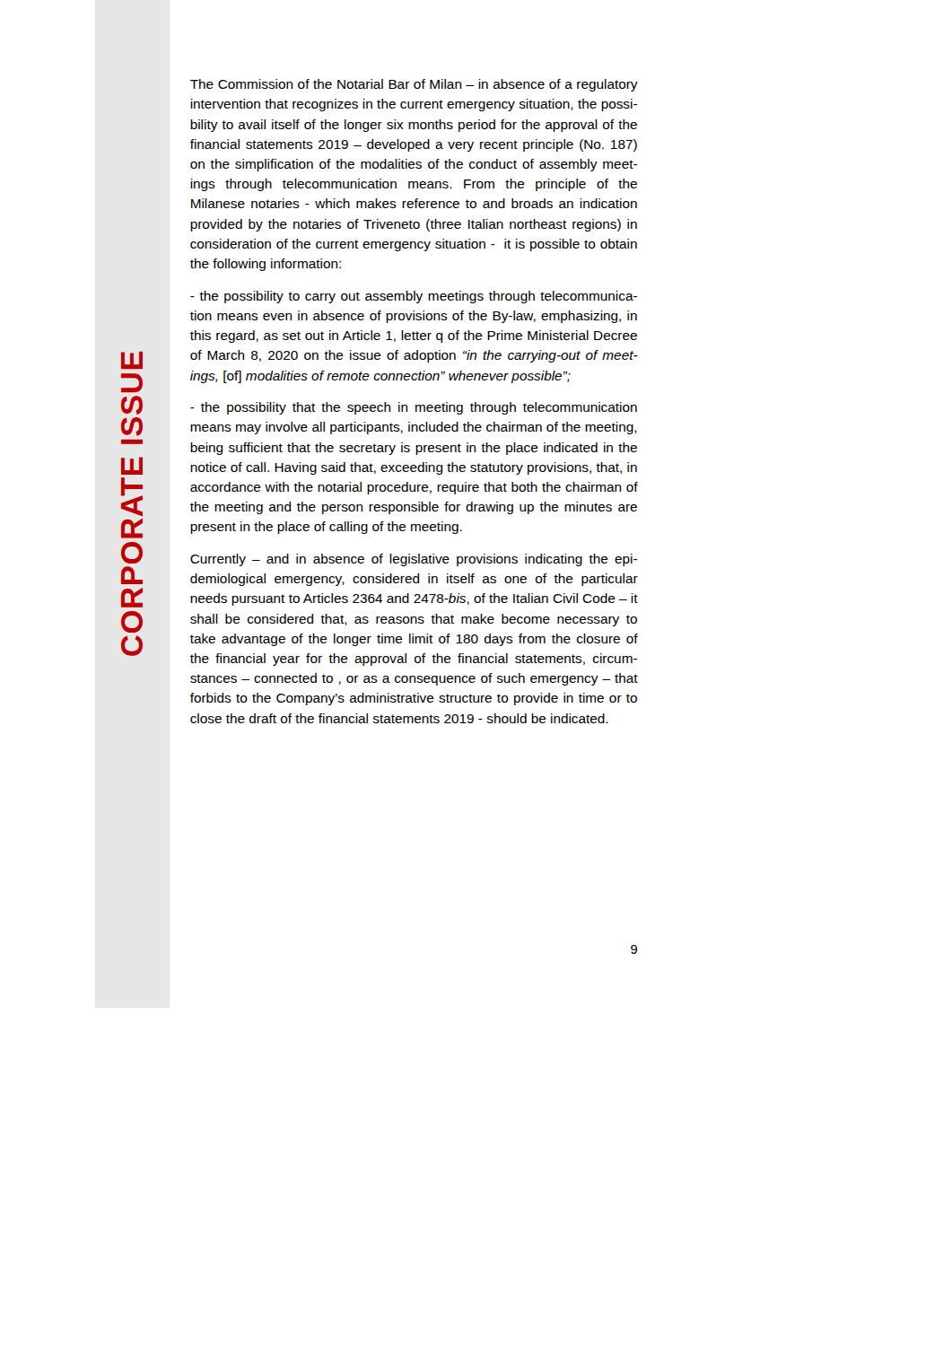CORPORATE ISSUE
The Commission of the Notarial Bar of Milan – in absence of a regulatory intervention that recognizes in the current emergency situation, the possibility to avail itself of the longer six months period for the approval of the financial statements 2019 – developed a very recent principle (No. 187) on the simplification of the modalities of the conduct of assembly meetings through telecommunication means. From the principle of the Milanese notaries - which makes reference to and broads an indication provided by the notaries of Triveneto (three Italian northeast regions) in consideration of the current emergency situation - it is possible to obtain the following information:
- the possibility to carry out assembly meetings through telecommunication means even in absence of provisions of the By-law, emphasizing, in this regard, as set out in Article 1, letter q of the Prime Ministerial Decree of March 8, 2020 on the issue of adoption “in the carrying-out of meetings, [of] modalities of remote connection” whenever possible”;
- the possibility that the speech in meeting through telecommunication means may involve all participants, included the chairman of the meeting, being sufficient that the secretary is present in the place indicated in the notice of call. Having said that, exceeding the statutory provisions, that, in accordance with the notarial procedure, require that both the chairman of the meeting and the person responsible for drawing up the minutes are present in the place of calling of the meeting.
Currently – and in absence of legislative provisions indicating the epidemiological emergency, considered in itself as one of the particular needs pursuant to Articles 2364 and 2478-bis, of the Italian Civil Code – it shall be considered that, as reasons that make become necessary to take advantage of the longer time limit of 180 days from the closure of the financial year for the approval of the financial statements, circumstances – connected to , or as a consequence of such emergency – that forbids to the Company’s administrative structure to provide in time or to close the draft of the financial statements 2019 - should be indicated.
9